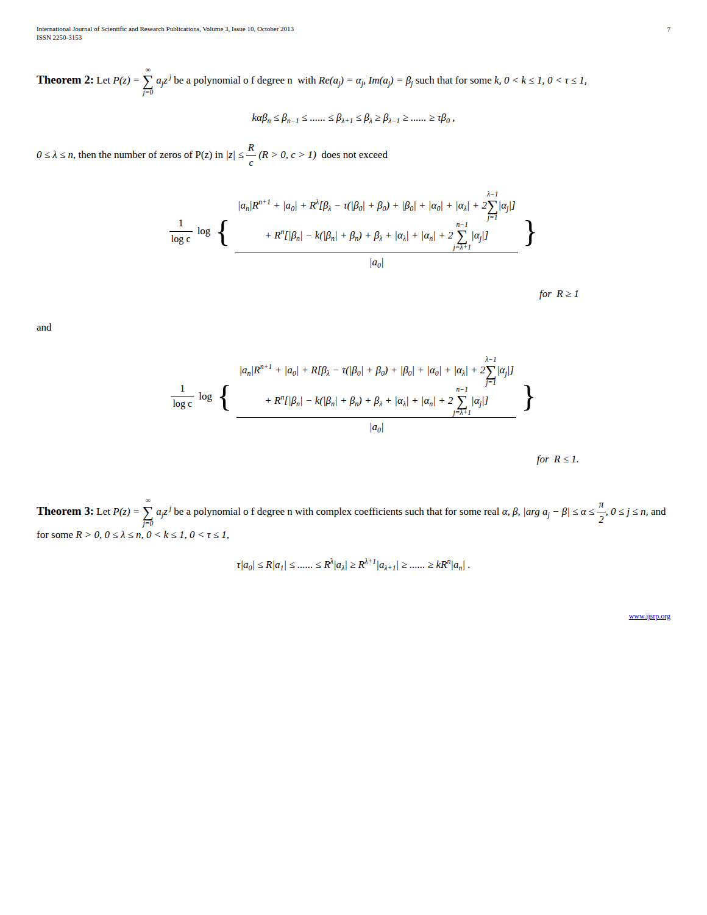International Journal of Scientific and Research Publications, Volume 3, Issue 10, October 2013
ISSN 2250-3153
7
Theorem 2: Let P(z) = ∞∑j=0 ajz j be a polynomial o f degree n with Re(aj) = αj, Im(aj) = βj such that for some k, 0 < k ≤ 1, 0 < τ ≤ 1,
kαβn ≤ βn−1 ≤ ...... ≤ βλ+1 ≤ βλ ≥ βλ−1 ≥ ...... ≥ τβ0 ,
0 ≤ λ ≤ n, then the number of zeros of P(z) in |z| ≤ Rc (R > 0, c > 1) does not exceed
| 1 log c | log | { | / /a n /R n+1 + /a 0 / + R λ [β λ − τ(/β 0 / + β 0 ) + /β 0 / + /α 0 / + /α λ / + 2 λ−1 ∑ j=1 /α j /] + R n [/β n / − k(/β n / + β n ) + β λ + /α λ / + /α n / + 2 n−1 ∑ j=λ+1 /α j /] / / /a 0 / / | } |
for R ≥ 1
and
| 1 log c | log | { | / /a n /R n+1 + /a 0 / + R[β λ − τ(/β 0 / + β 0 ) + /β 0 / + /α 0 / + /α λ / + 2 λ−1 ∑ j=1 /α j /] + R n [/β n / − k(/β n / + β n ) + β λ + /α λ / + /α n / + 2 n−1 ∑ j=λ+1 /α j /] / / /a 0 / / | } |
for R ≤ 1.
Theorem 3: Let P(z) = ∞∑j=0 ajz j be a polynomial o f degree n with complex coefficients such that for some real α, β, |arg aj − β| ≤ α ≤ π 2, 0 ≤ j ≤ n, and for some R > 0, 0 ≤ λ ≤ n, 0 < k ≤ 1, 0 < τ ≤ 1,
τ|a0| ≤ R|a1| ≤ ...... ≤ Rλ|aλ| ≥ Rλ+1|aλ+1| ≥ ...... ≥ kRn|an| .
www.ijsrp.org